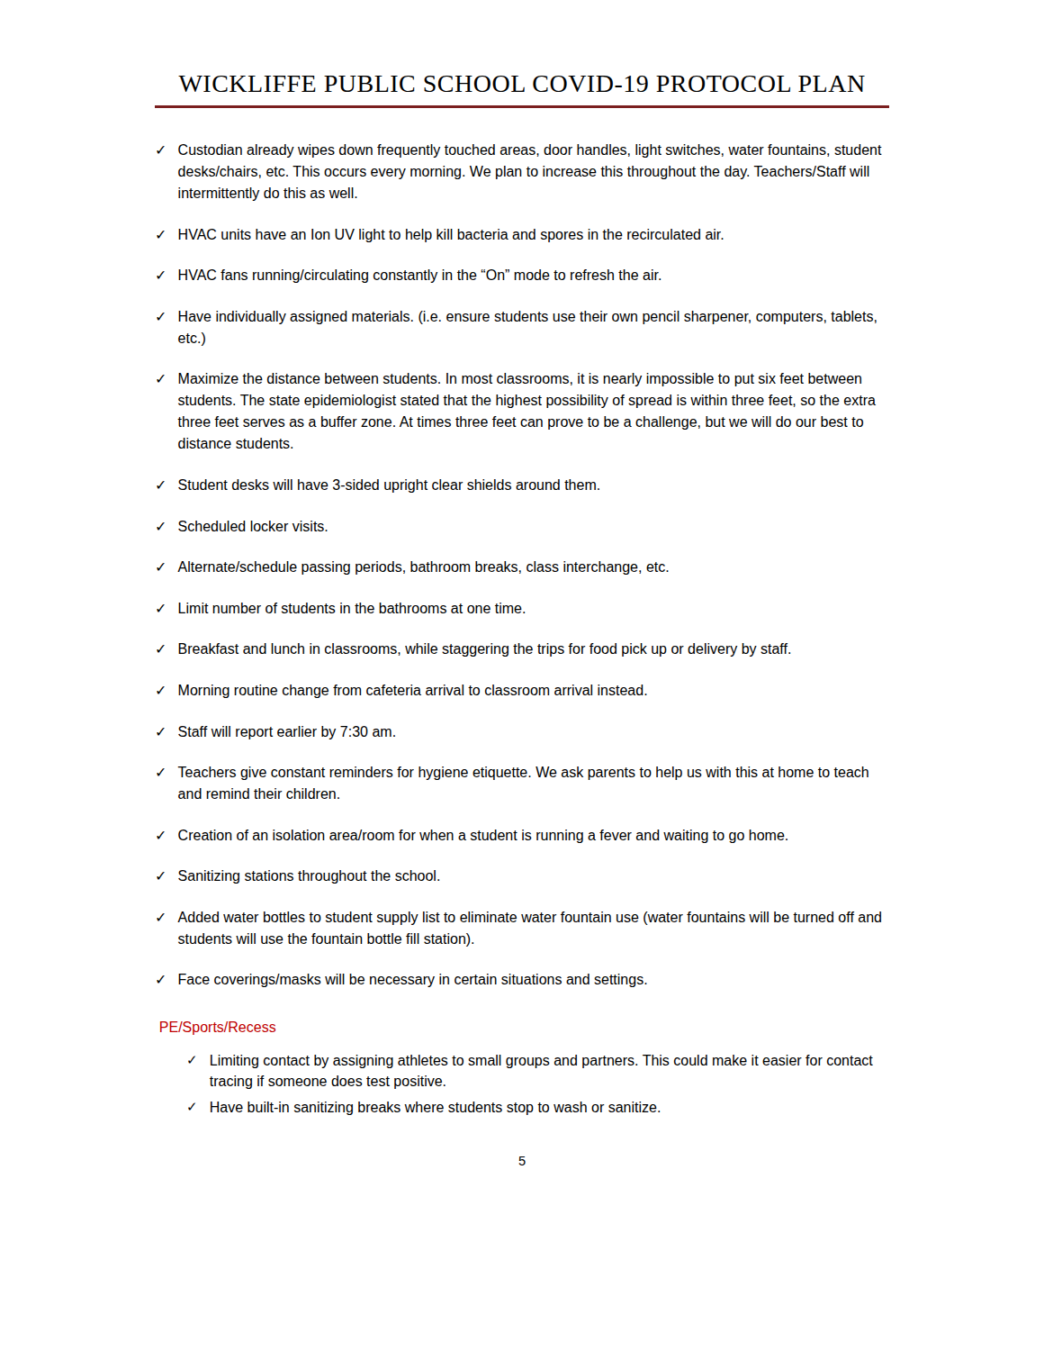WICKLIFFE PUBLIC SCHOOL COVID-19 PROTOCOL PLAN
Custodian already wipes down frequently touched areas, door handles, light switches, water fountains, student desks/chairs, etc. This occurs every morning. We plan to increase this throughout the day. Teachers/Staff will intermittently do this as well.
HVAC units have an Ion UV light to help kill bacteria and spores in the recirculated air.
HVAC fans running/circulating constantly in the “On” mode to refresh the air.
Have individually assigned materials. (i.e. ensure students use their own pencil sharpener, computers, tablets, etc.)
Maximize the distance between students. In most classrooms, it is nearly impossible to put six feet between students. The state epidemiologist stated that the highest possibility of spread is within three feet, so the extra three feet serves as a buffer zone. At times three feet can prove to be a challenge, but we will do our best to distance students.
Student desks will have 3-sided upright clear shields around them.
Scheduled locker visits.
Alternate/schedule passing periods, bathroom breaks, class interchange, etc.
Limit number of students in the bathrooms at one time.
Breakfast and lunch in classrooms, while staggering the trips for food pick up or delivery by staff.
Morning routine change from cafeteria arrival to classroom arrival instead.
Staff will report earlier by 7:30 am.
Teachers give constant reminders for hygiene etiquette. We ask parents to help us with this at home to teach and remind their children.
Creation of an isolation area/room for when a student is running a fever and waiting to go home.
Sanitizing stations throughout the school.
Added water bottles to student supply list to eliminate water fountain use (water fountains will be turned off and students will use the fountain bottle fill station).
Face coverings/masks will be necessary in certain situations and settings.
PE/Sports/Recess
Limiting contact by assigning athletes to small groups and partners. This could make it easier for contact tracing if someone does test positive.
Have built-in sanitizing breaks where students stop to wash or sanitize.
5